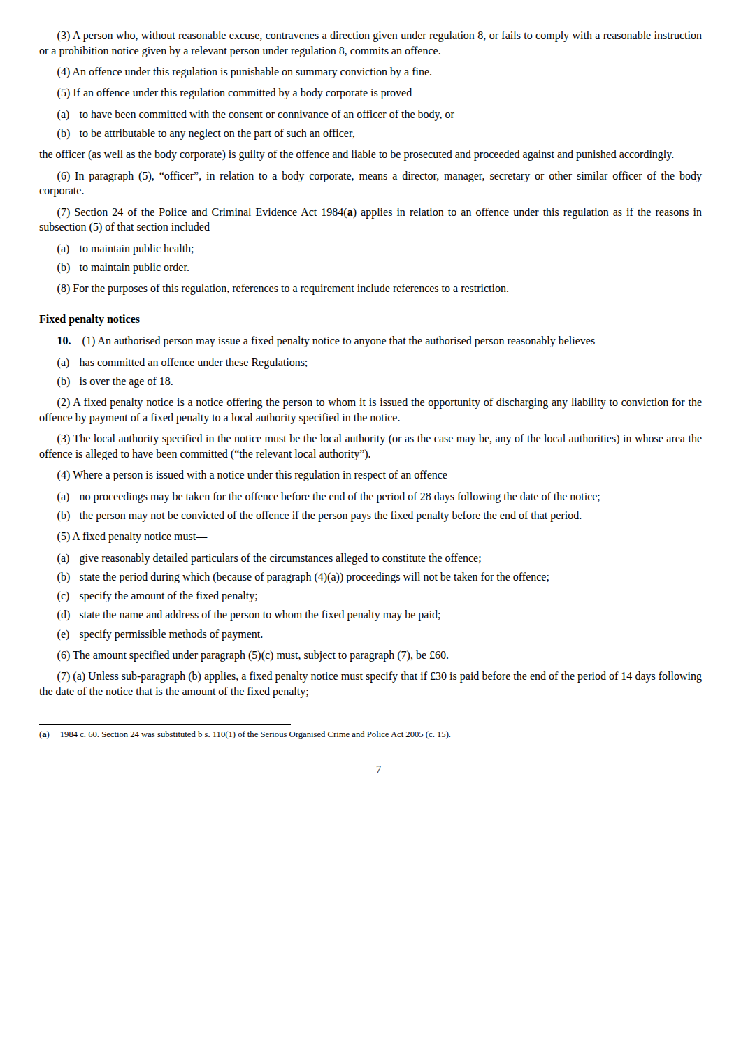(3) A person who, without reasonable excuse, contravenes a direction given under regulation 8, or fails to comply with a reasonable instruction or a prohibition notice given by a relevant person under regulation 8, commits an offence.
(4) An offence under this regulation is punishable on summary conviction by a fine.
(5) If an offence under this regulation committed by a body corporate is proved—
(a) to have been committed with the consent or connivance of an officer of the body, or
(b) to be attributable to any neglect on the part of such an officer,
the officer (as well as the body corporate) is guilty of the offence and liable to be prosecuted and proceeded against and punished accordingly.
(6) In paragraph (5), “officer”, in relation to a body corporate, means a director, manager, secretary or other similar officer of the body corporate.
(7) Section 24 of the Police and Criminal Evidence Act 1984(a) applies in relation to an offence under this regulation as if the reasons in subsection (5) of that section included—
(a) to maintain public health;
(b) to maintain public order.
(8) For the purposes of this regulation, references to a requirement include references to a restriction.
Fixed penalty notices
10.—(1) An authorised person may issue a fixed penalty notice to anyone that the authorised person reasonably believes—
(a) has committed an offence under these Regulations;
(b) is over the age of 18.
(2) A fixed penalty notice is a notice offering the person to whom it is issued the opportunity of discharging any liability to conviction for the offence by payment of a fixed penalty to a local authority specified in the notice.
(3) The local authority specified in the notice must be the local authority (or as the case may be, any of the local authorities) in whose area the offence is alleged to have been committed (“the relevant local authority”).
(4) Where a person is issued with a notice under this regulation in respect of an offence—
(a) no proceedings may be taken for the offence before the end of the period of 28 days following the date of the notice;
(b) the person may not be convicted of the offence if the person pays the fixed penalty before the end of that period.
(5) A fixed penalty notice must—
(a) give reasonably detailed particulars of the circumstances alleged to constitute the offence;
(b) state the period during which (because of paragraph (4)(a)) proceedings will not be taken for the offence;
(c) specify the amount of the fixed penalty;
(d) state the name and address of the person to whom the fixed penalty may be paid;
(e) specify permissible methods of payment.
(6) The amount specified under paragraph (5)(c) must, subject to paragraph (7), be £60.
(7) (a) Unless sub-paragraph (b) applies, a fixed penalty notice must specify that if £30 is paid before the end of the period of 14 days following the date of the notice that is the amount of the fixed penalty;
(a) 1984 c. 60. Section 24 was substituted b s. 110(1) of the Serious Organised Crime and Police Act 2005 (c. 15).
7